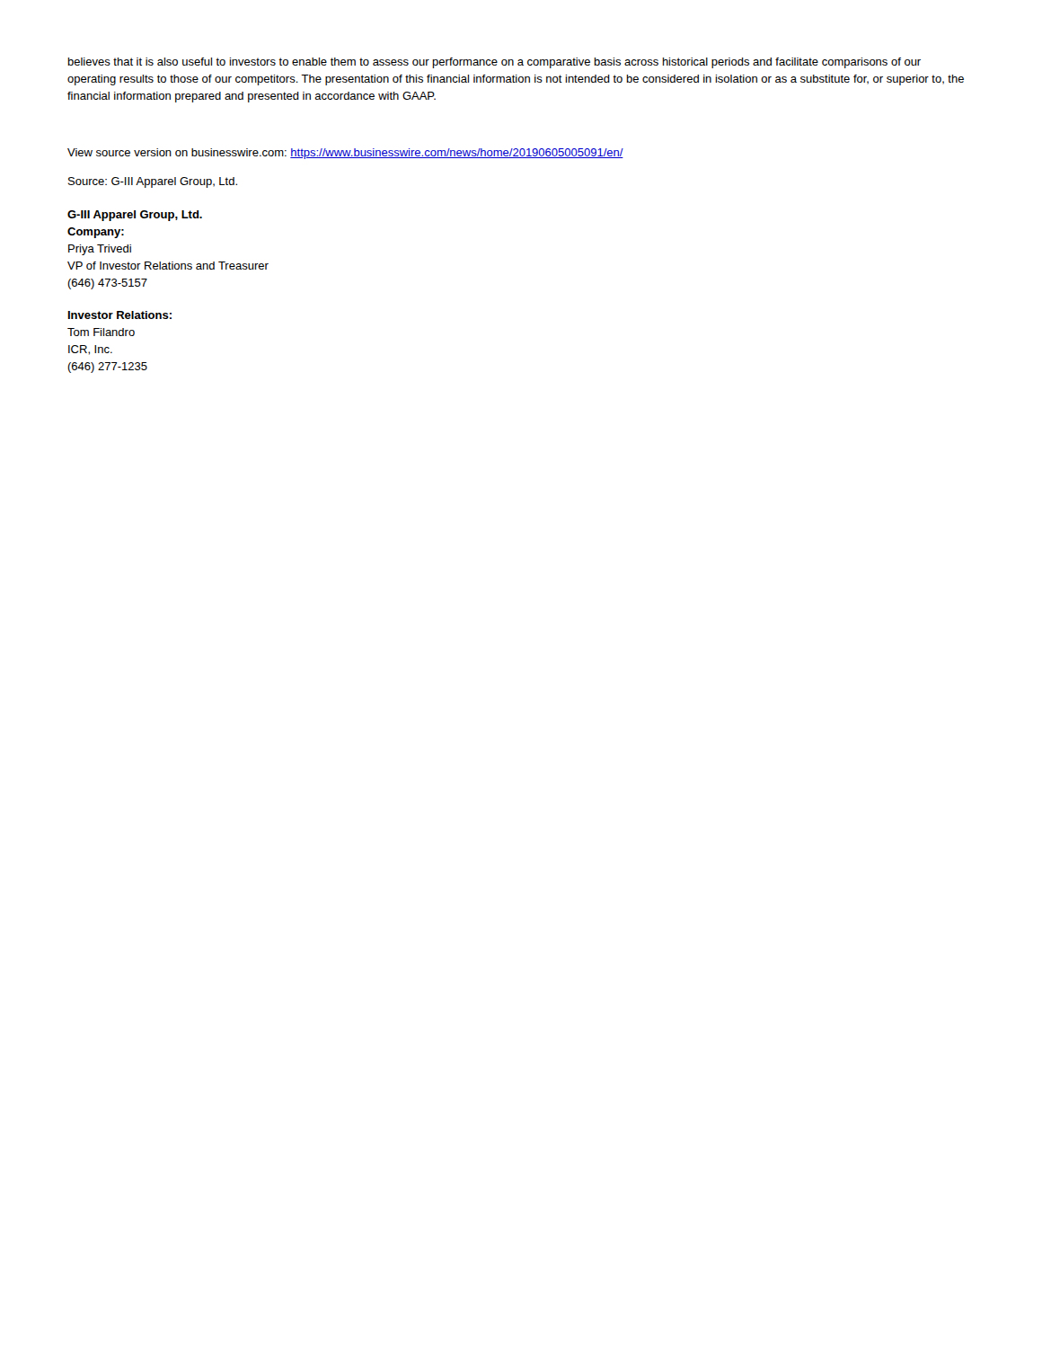believes that it is also useful to investors to enable them to assess our performance on a comparative basis across historical periods and facilitate comparisons of our operating results to those of our competitors. The presentation of this financial information is not intended to be considered in isolation or as a substitute for, or superior to, the financial information prepared and presented in accordance with GAAP.
View source version on businesswire.com: https://www.businesswire.com/news/home/20190605005091/en/
Source: G-III Apparel Group, Ltd.
G-III Apparel Group, Ltd.
Company:
Priya Trivedi
VP of Investor Relations and Treasurer
(646) 473-5157
Investor Relations:
Tom Filandro
ICR, Inc.
(646) 277-1235